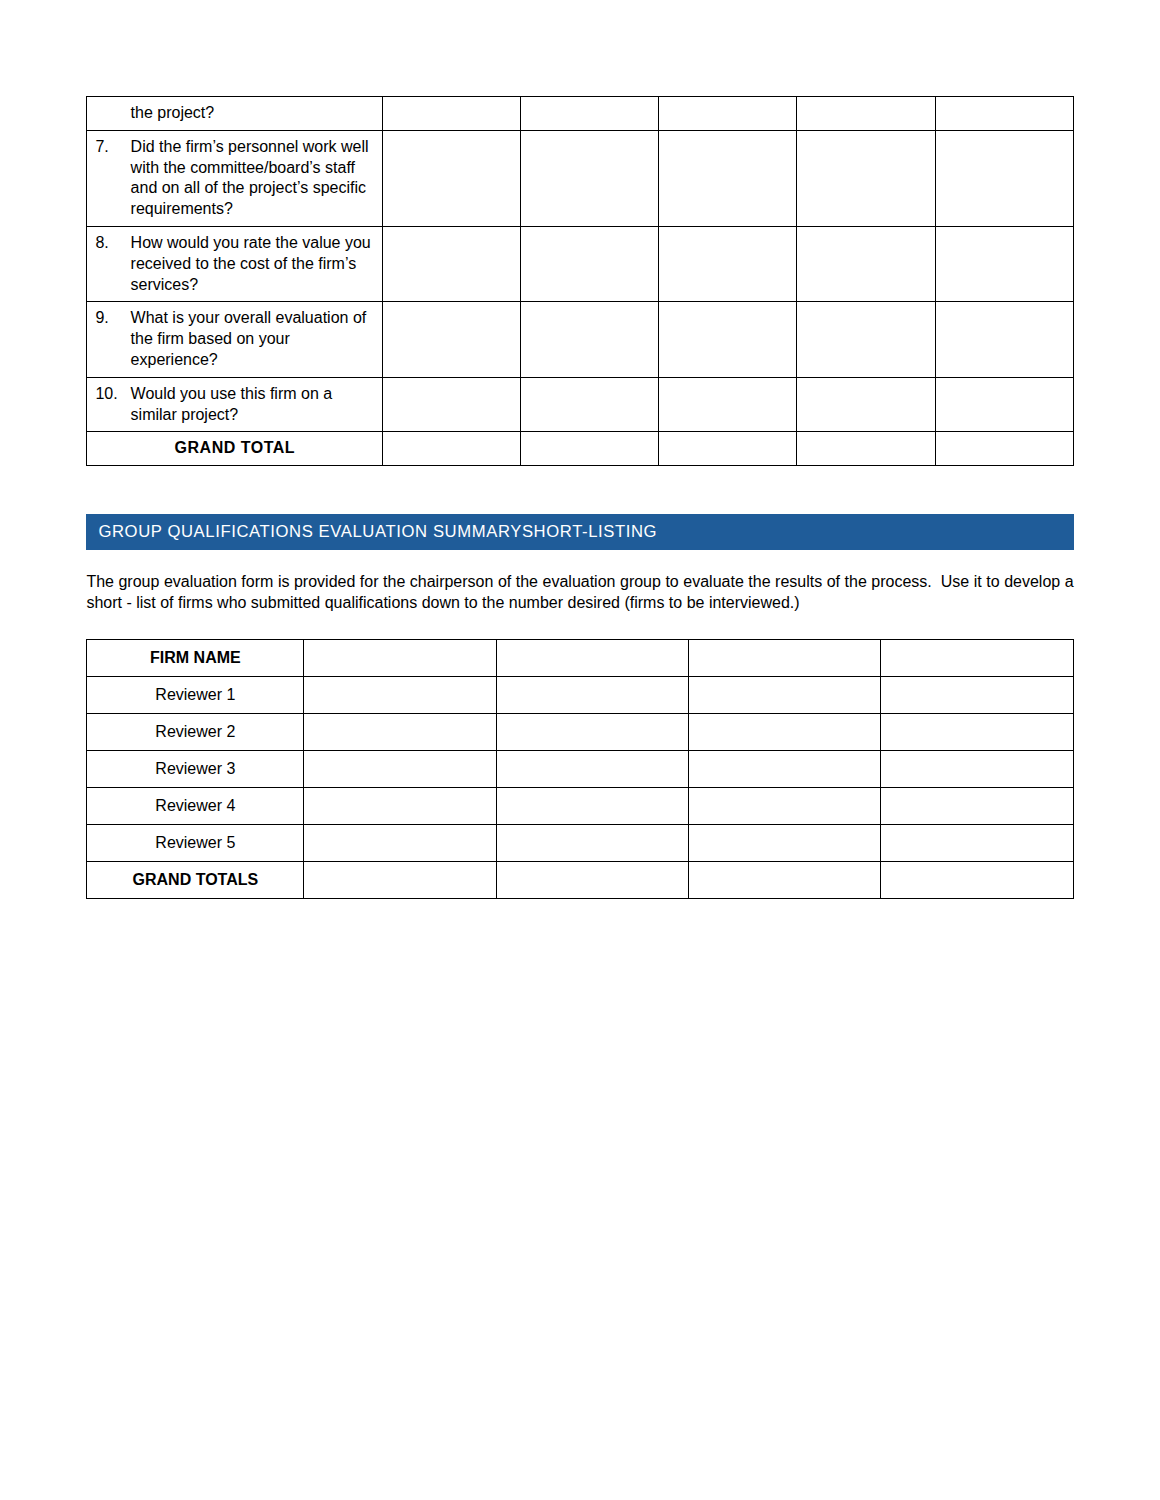| the project? | | | | | |
| 7. Did the firm’s personnel work well with the committee/board’s staff and on all of the project’s specific requirements? | | | | | |
| 8. How would you rate the value you received to the cost of the firm’s services? | | | | | |
| 9. What is your overall evaluation of the firm based on your experience? | | | | | |
| 10. Would you use this firm on a similar project? | | | | | |
| GRAND TOTAL | | | | | |
GROUP QUALIFICATIONS EVALUATION SUMMARYSHORT-LISTING
The group evaluation form is provided for the chairperson of the evaluation group to evaluate the results of the process. Use it to develop a short - list of firms who submitted qualifications down to the number desired (firms to be interviewed.)
| FIRM NAME | | | | |
| Reviewer 1 | | | | |
| Reviewer 2 | | | | |
| Reviewer 3 | | | | |
| Reviewer 4 | | | | |
| Reviewer 5 | | | | |
| GRAND TOTALS | | | | |